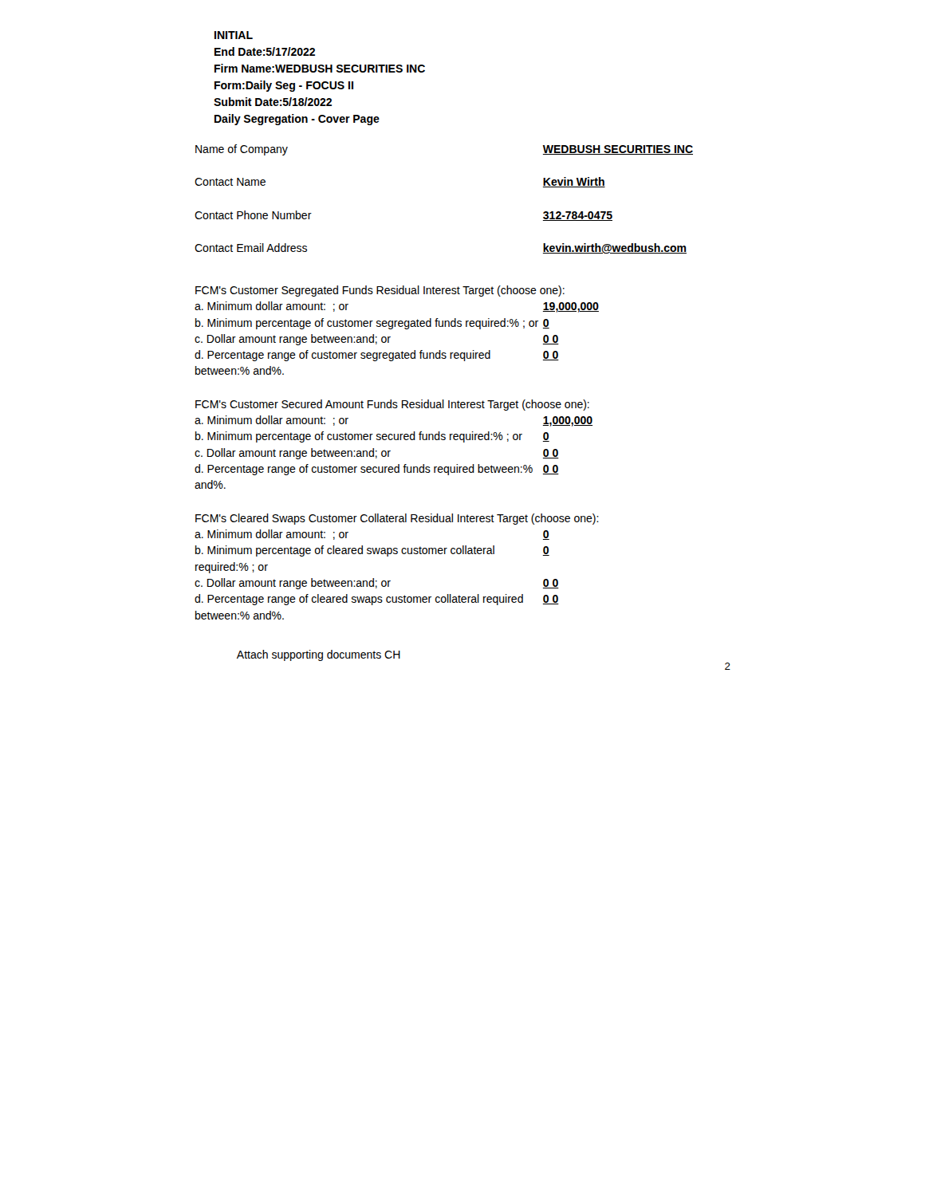INITIAL
End Date:5/17/2022
Firm Name:WEDBUSH SECURITIES INC
Form:Daily Seg - FOCUS II
Submit Date:5/18/2022
Daily Segregation - Cover Page
| Name of Company | WEDBUSH SECURITIES INC |
| Contact Name | Kevin Wirth |
| Contact Phone Number | 312-784-0475 |
| Contact Email Address | kevin.wirth@wedbush.com |
| FCM's Customer Segregated Funds Residual Interest Target (choose one): |
| a. Minimum dollar amount: ; or | 19,000,000 |
| b. Minimum percentage of customer segregated funds required:% ; or | 0 |
| c. Dollar amount range between:and; or | 0 0 |
| d. Percentage range of customer segregated funds required between:% and%. | 0 0 |
| FCM's Customer Secured Amount Funds Residual Interest Target (choose one): |
| a. Minimum dollar amount: ; or | 1,000,000 |
| b. Minimum percentage of customer secured funds required:% ; or | 0 |
| c. Dollar amount range between:and; or | 0 0 |
| d. Percentage range of customer secured funds required between:% and%. | 0 0 |
| FCM's Cleared Swaps Customer Collateral Residual Interest Target (choose one): |
| a. Minimum dollar amount: ; or | 0 |
| b. Minimum percentage of cleared swaps customer collateral required:% ; or | 0 |
| c. Dollar amount range between:and; or | 0 0 |
| d. Percentage range of cleared swaps customer collateral required between:% and%. | 0 0 |
Attach supporting documents CH
2